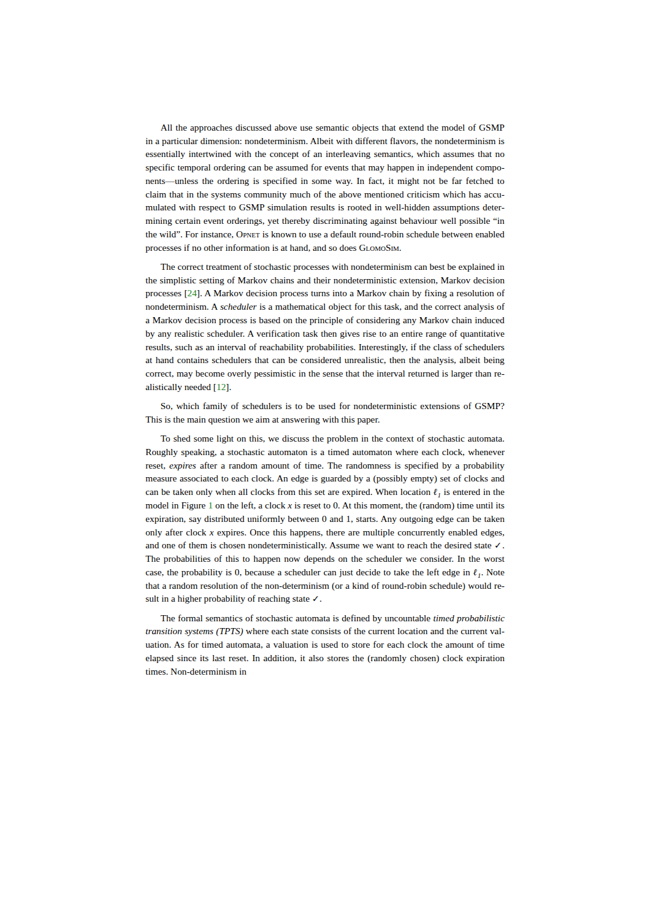All the approaches discussed above use semantic objects that extend the model of GSMP in a particular dimension: nondeterminism. Albeit with different flavors, the nondeterminism is essentially intertwined with the concept of an interleaving semantics, which assumes that no specific temporal ordering can be assumed for events that may happen in independent components—unless the ordering is specified in some way. In fact, it might not be far fetched to claim that in the systems community much of the above mentioned criticism which has accumulated with respect to GSMP simulation results is rooted in well-hidden assumptions determining certain event orderings, yet thereby discriminating against behaviour well possible “in the wild”. For instance, Opnet is known to use a default round-robin schedule between enabled processes if no other information is at hand, and so does GlomoSim.
The correct treatment of stochastic processes with nondeterminism can best be explained in the simplistic setting of Markov chains and their nondeterministic extension, Markov decision processes [24]. A Markov decision process turns into a Markov chain by fixing a resolution of nondeterminism. A scheduler is a mathematical object for this task, and the correct analysis of a Markov decision process is based on the principle of considering any Markov chain induced by any realistic scheduler. A verification task then gives rise to an entire range of quantitative results, such as an interval of reachability probabilities. Interestingly, if the class of schedulers at hand contains schedulers that can be considered unrealistic, then the analysis, albeit being correct, may become overly pessimistic in the sense that the interval returned is larger than realistically needed [12].
So, which family of schedulers is to be used for nondeterministic extensions of GSMP? This is the main question we aim at answering with this paper.
To shed some light on this, we discuss the problem in the context of stochastic automata. Roughly speaking, a stochastic automaton is a timed automaton where each clock, whenever reset, expires after a random amount of time. The randomness is specified by a probability measure associated to each clock. An edge is guarded by a (possibly empty) set of clocks and can be taken only when all clocks from this set are expired. When location ℓ1 is entered in the model in Figure 1 on the left, a clock x is reset to 0. At this moment, the (random) time until its expiration, say distributed uniformly between 0 and 1, starts. Any outgoing edge can be taken only after clock x expires. Once this happens, there are multiple concurrently enabled edges, and one of them is chosen nondeterministically. Assume we want to reach the desired state ✓. The probabilities of this to happen now depends on the scheduler we consider. In the worst case, the probability is 0, because a scheduler can just decide to take the left edge in ℓ1. Note that a random resolution of the non-determinism (or a kind of round-robin schedule) would result in a higher probability of reaching state ✓.
The formal semantics of stochastic automata is defined by uncountable timed probabilistic transition systems (TPTS) where each state consists of the current location and the current valuation. As for timed automata, a valuation is used to store for each clock the amount of time elapsed since its last reset. In addition, it also stores the (randomly chosen) clock expiration times. Non-determinism in